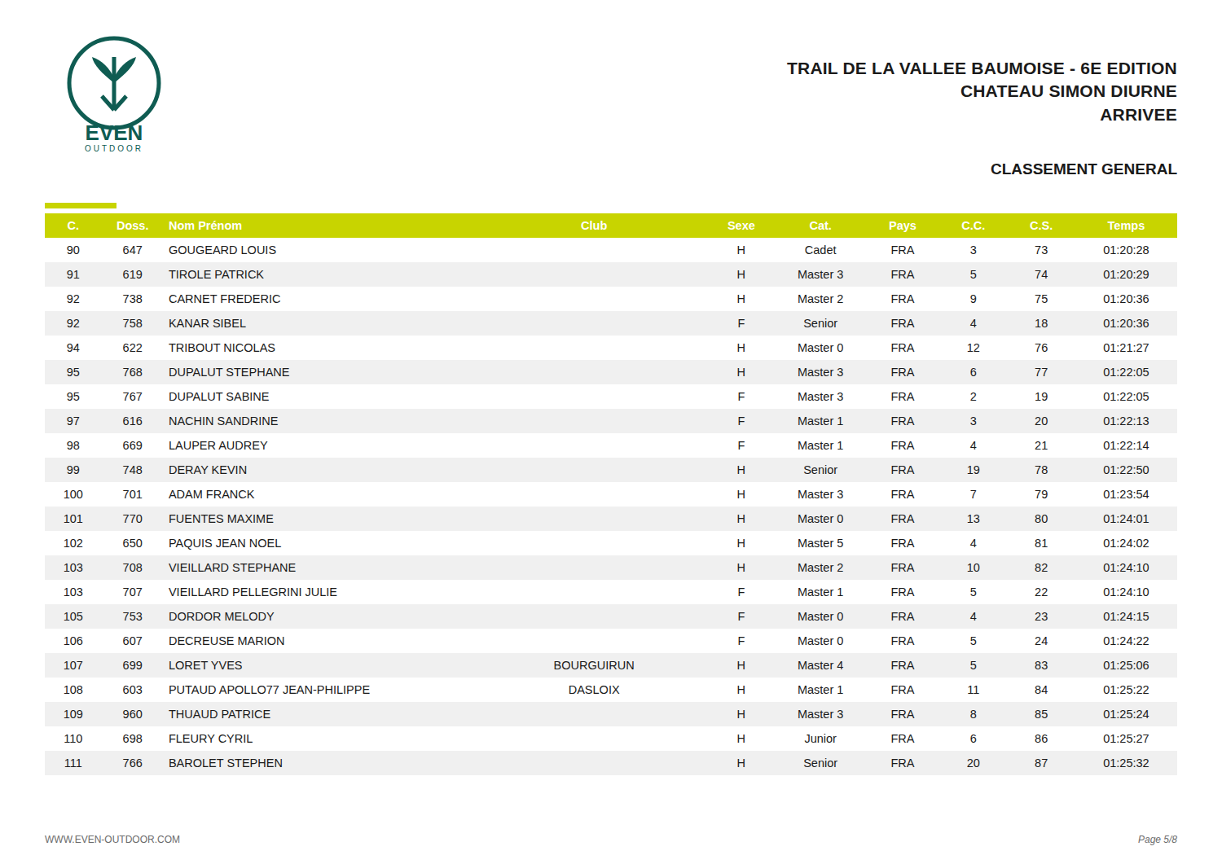EVEN OUTDOOR
TRAIL DE LA VALLEE BAUMOISE - 6E EDITION
CHATEAU SIMON DIURNE
ARRIVEE
CLASSEMENT GENERAL
| C. | Doss. | Nom Prénom | Club | Sexe | Cat. | Pays | C.C. | C.S. | Temps |
| --- | --- | --- | --- | --- | --- | --- | --- | --- | --- |
| 90 | 647 | GOUGEARD LOUIS | | H | Cadet | FRA | 3 | 73 | 01:20:28 |
| 91 | 619 | TIROLE PATRICK | | H | Master 3 | FRA | 5 | 74 | 01:20:29 |
| 92 | 738 | CARNET FREDERIC | | H | Master 2 | FRA | 9 | 75 | 01:20:36 |
| 92 | 758 | KANAR SIBEL | | F | Senior | FRA | 4 | 18 | 01:20:36 |
| 94 | 622 | TRIBOUT NICOLAS | | H | Master 0 | FRA | 12 | 76 | 01:21:27 |
| 95 | 768 | DUPALUT STEPHANE | | H | Master 3 | FRA | 6 | 77 | 01:22:05 |
| 95 | 767 | DUPALUT SABINE | | F | Master 3 | FRA | 2 | 19 | 01:22:05 |
| 97 | 616 | NACHIN SANDRINE | | F | Master 1 | FRA | 3 | 20 | 01:22:13 |
| 98 | 669 | LAUPER AUDREY | | F | Master 1 | FRA | 4 | 21 | 01:22:14 |
| 99 | 748 | DERAY KEVIN | | H | Senior | FRA | 19 | 78 | 01:22:50 |
| 100 | 701 | ADAM FRANCK | | H | Master 3 | FRA | 7 | 79 | 01:23:54 |
| 101 | 770 | FUENTES MAXIME | | H | Master 0 | FRA | 13 | 80 | 01:24:01 |
| 102 | 650 | PAQUIS JEAN NOEL | | H | Master 5 | FRA | 4 | 81 | 01:24:02 |
| 103 | 708 | VIEILLARD STEPHANE | | H | Master 2 | FRA | 10 | 82 | 01:24:10 |
| 103 | 707 | VIEILLARD PELLEGRINI JULIE | | F | Master 1 | FRA | 5 | 22 | 01:24:10 |
| 105 | 753 | DORDOR MELODY | | F | Master 0 | FRA | 4 | 23 | 01:24:15 |
| 106 | 607 | DECREUSE MARION | | F | Master 0 | FRA | 5 | 24 | 01:24:22 |
| 107 | 699 | LORET YVES | BOURGUIRUN | H | Master 4 | FRA | 5 | 83 | 01:25:06 |
| 108 | 603 | PUTAUD APOLLO77 JEAN-PHILIPPE | DASLOIX | H | Master 1 | FRA | 11 | 84 | 01:25:22 |
| 109 | 960 | THUAUD PATRICE | | H | Master 3 | FRA | 8 | 85 | 01:25:24 |
| 110 | 698 | FLEURY CYRIL | | H | Junior | FRA | 6 | 86 | 01:25:27 |
| 111 | 766 | BAROLET STEPHEN | | H | Senior | FRA | 20 | 87 | 01:25:32 |
WWW.EVEN-OUTDOOR.COM Page 5/8